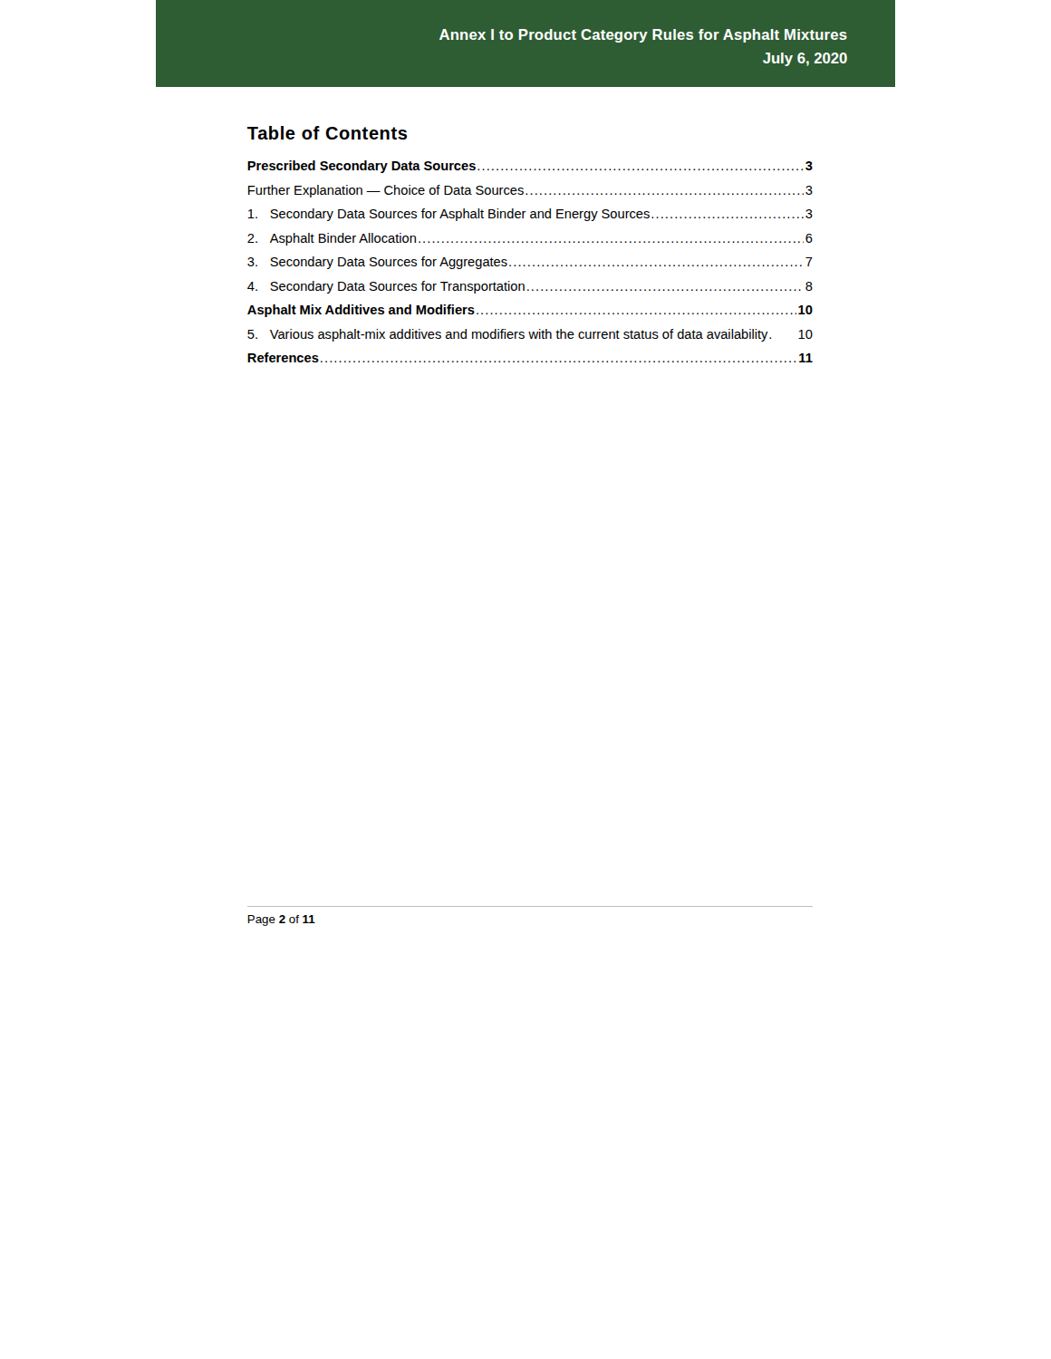Annex I to Product Category Rules for Asphalt Mixtures
July 6, 2020
Table of Contents
Prescribed Secondary Data Sources ........................................................................................ 3
Further Explanation — Choice of Data Sources .................................................................... 3
1. Secondary Data Sources for Asphalt Binder and Energy Sources .................................. 3
2. Asphalt Binder Allocation ............................................................................................... 6
3. Secondary Data Sources for Aggregates ........................................................................ 7
4. Secondary Data Sources for Transportation ................................................................... 8
Asphalt Mix Additives and Modifiers ..................................................................................... 10
5. Various asphalt-mix additives and modifiers with the current status of data availability . 10
References ............................................................................................................................ 11
Page 2 of 11